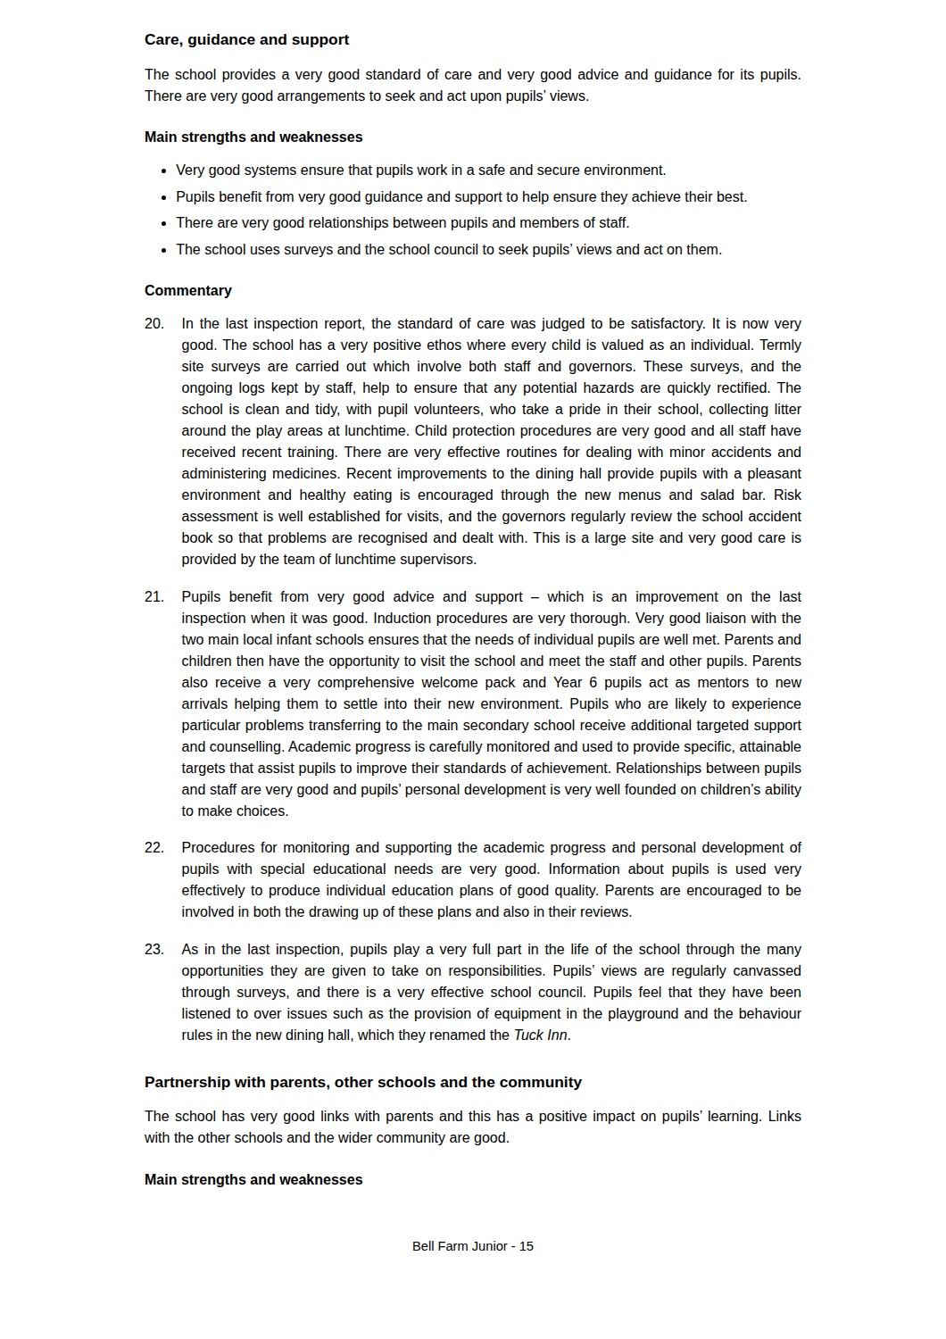Care, guidance and support
The school provides a very good standard of care and very good advice and guidance for its pupils. There are very good arrangements to seek and act upon pupils’ views.
Main strengths and weaknesses
Very good systems ensure that pupils work in a safe and secure environment.
Pupils benefit from very good guidance and support to help ensure they achieve their best.
There are very good relationships between pupils and members of staff.
The school uses surveys and the school council to seek pupils’ views and act on them.
Commentary
In the last inspection report, the standard of care was judged to be satisfactory. It is now very good. The school has a very positive ethos where every child is valued as an individual. Termly site surveys are carried out which involve both staff and governors. These surveys, and the ongoing logs kept by staff, help to ensure that any potential hazards are quickly rectified. The school is clean and tidy, with pupil volunteers, who take a pride in their school, collecting litter around the play areas at lunchtime. Child protection procedures are very good and all staff have received recent training. There are very effective routines for dealing with minor accidents and administering medicines. Recent improvements to the dining hall provide pupils with a pleasant environment and healthy eating is encouraged through the new menus and salad bar. Risk assessment is well established for visits, and the governors regularly review the school accident book so that problems are recognised and dealt with. This is a large site and very good care is provided by the team of lunchtime supervisors.
Pupils benefit from very good advice and support – which is an improvement on the last inspection when it was good. Induction procedures are very thorough. Very good liaison with the two main local infant schools ensures that the needs of individual pupils are well met. Parents and children then have the opportunity to visit the school and meet the staff and other pupils. Parents also receive a very comprehensive welcome pack and Year 6 pupils act as mentors to new arrivals helping them to settle into their new environment. Pupils who are likely to experience particular problems transferring to the main secondary school receive additional targeted support and counselling. Academic progress is carefully monitored and used to provide specific, attainable targets that assist pupils to improve their standards of achievement. Relationships between pupils and staff are very good and pupils’ personal development is very well founded on children’s ability to make choices.
Procedures for monitoring and supporting the academic progress and personal development of pupils with special educational needs are very good. Information about pupils is used very effectively to produce individual education plans of good quality. Parents are encouraged to be involved in both the drawing up of these plans and also in their reviews.
As in the last inspection, pupils play a very full part in the life of the school through the many opportunities they are given to take on responsibilities. Pupils’ views are regularly canvassed through surveys, and there is a very effective school council. Pupils feel that they have been listened to over issues such as the provision of equipment in the playground and the behaviour rules in the new dining hall, which they renamed the Tuck Inn.
Partnership with parents, other schools and the community
The school has very good links with parents and this has a positive impact on pupils’ learning. Links with the other schools and the wider community are good.
Main strengths and weaknesses
Bell Farm Junior - 15